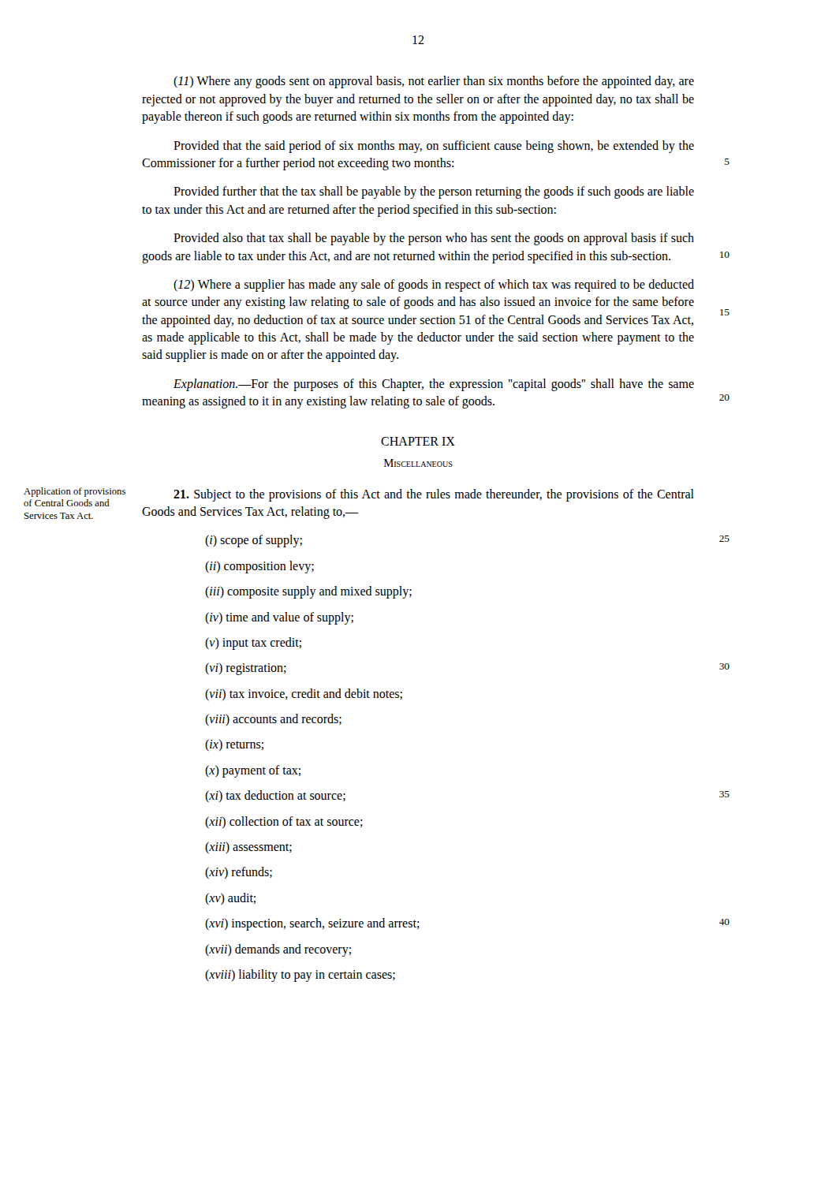12
(11) Where any goods sent on approval basis, not earlier than six months before the appointed day, are rejected or not approved by the buyer and returned to the seller on or after the appointed day, no tax shall be payable thereon if such goods are returned within six months from the appointed day:
Provided that the said period of six months may, on sufficient cause being shown, be extended by the Commissioner for a further period not exceeding two months:5
Provided further that the tax shall be payable by the person returning the goods if such goods are liable to tax under this Act and are returned after the period specified in this sub-section:
Provided also that tax shall be payable by the person who has sent the goods on approval basis if such goods are liable to tax under this Act, and are not returned within the period specified in this sub-section.10
(12) Where a supplier has made any sale of goods in respect of which tax was required to be deducted at source under any existing law relating to sale of goods and has also issued an invoice for the same before the appointed day, no deduction of tax at source under section 51 of the Central Goods and Services Tax Act, as made applicable to this Act, shall be made by the deductor under the said section where payment to the said supplier is made on or after the appointed day.15
Explanation.—For the purposes of this Chapter, the expression ''capital goods'' shall have the same meaning as assigned to it in any existing law relating to sale of goods.20
CHAPTER IX
Miscellaneous
Application of provisions of Central Goods and Services Tax Act.
21. Subject to the provisions of this Act and the rules made thereunder, the provisions of the Central Goods and Services Tax Act, relating to,—
(i) scope of supply;25
(ii) composition levy;
(iii) composite supply and mixed supply;
(iv) time and value of supply;
(v) input tax credit;
(vi) registration;30
(vii) tax invoice, credit and debit notes;
(viii) accounts and records;
(ix) returns;
(x) payment of tax;
(xi) tax deduction at source;35
(xii) collection of tax at source;
(xiii) assessment;
(xiv) refunds;
(xv) audit;
(xvi) inspection, search, seizure and arrest;40
(xvii) demands and recovery;
(xviii) liability to pay in certain cases;